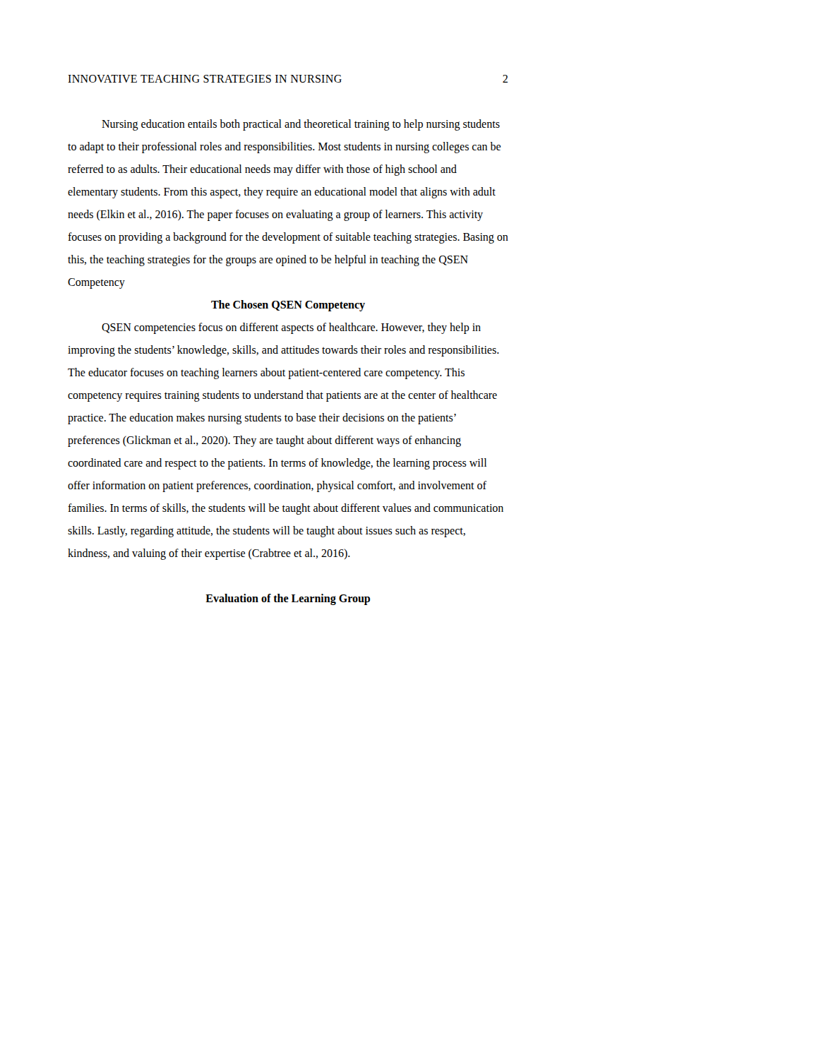Innovative Teaching Strategies in Nursing 2
Nursing education entails both practical and theoretical training to help nursing students to adapt to their professional roles and responsibilities. Most students in nursing colleges can be referred to as adults. Their educational needs may differ with those of high school and elementary students. From this aspect, they require an educational model that aligns with adult needs (Elkin et al., 2016). The paper focuses on evaluating a group of learners. This activity focuses on providing a background for the development of suitable teaching strategies. Basing on this, the teaching strategies for the groups are opined to be helpful in teaching the QSEN Competency
The Chosen QSEN Competency
QSEN competencies focus on different aspects of healthcare. However, they help in improving the students’ knowledge, skills, and attitudes towards their roles and responsibilities. The educator focuses on teaching learners about patient-centered care competency. This competency requires training students to understand that patients are at the center of healthcare practice. The education makes nursing students to base their decisions on the patients’ preferences (Glickman et al., 2020). They are taught about different ways of enhancing coordinated care and respect to the patients. In terms of knowledge, the learning process will offer information on patient preferences, coordination, physical comfort, and involvement of families. In terms of skills, the students will be taught about different values and communication skills. Lastly, regarding attitude, the students will be taught about issues such as respect, kindness, and valuing of their expertise (Crabtree et al., 2016).
Evaluation of the Learning Group